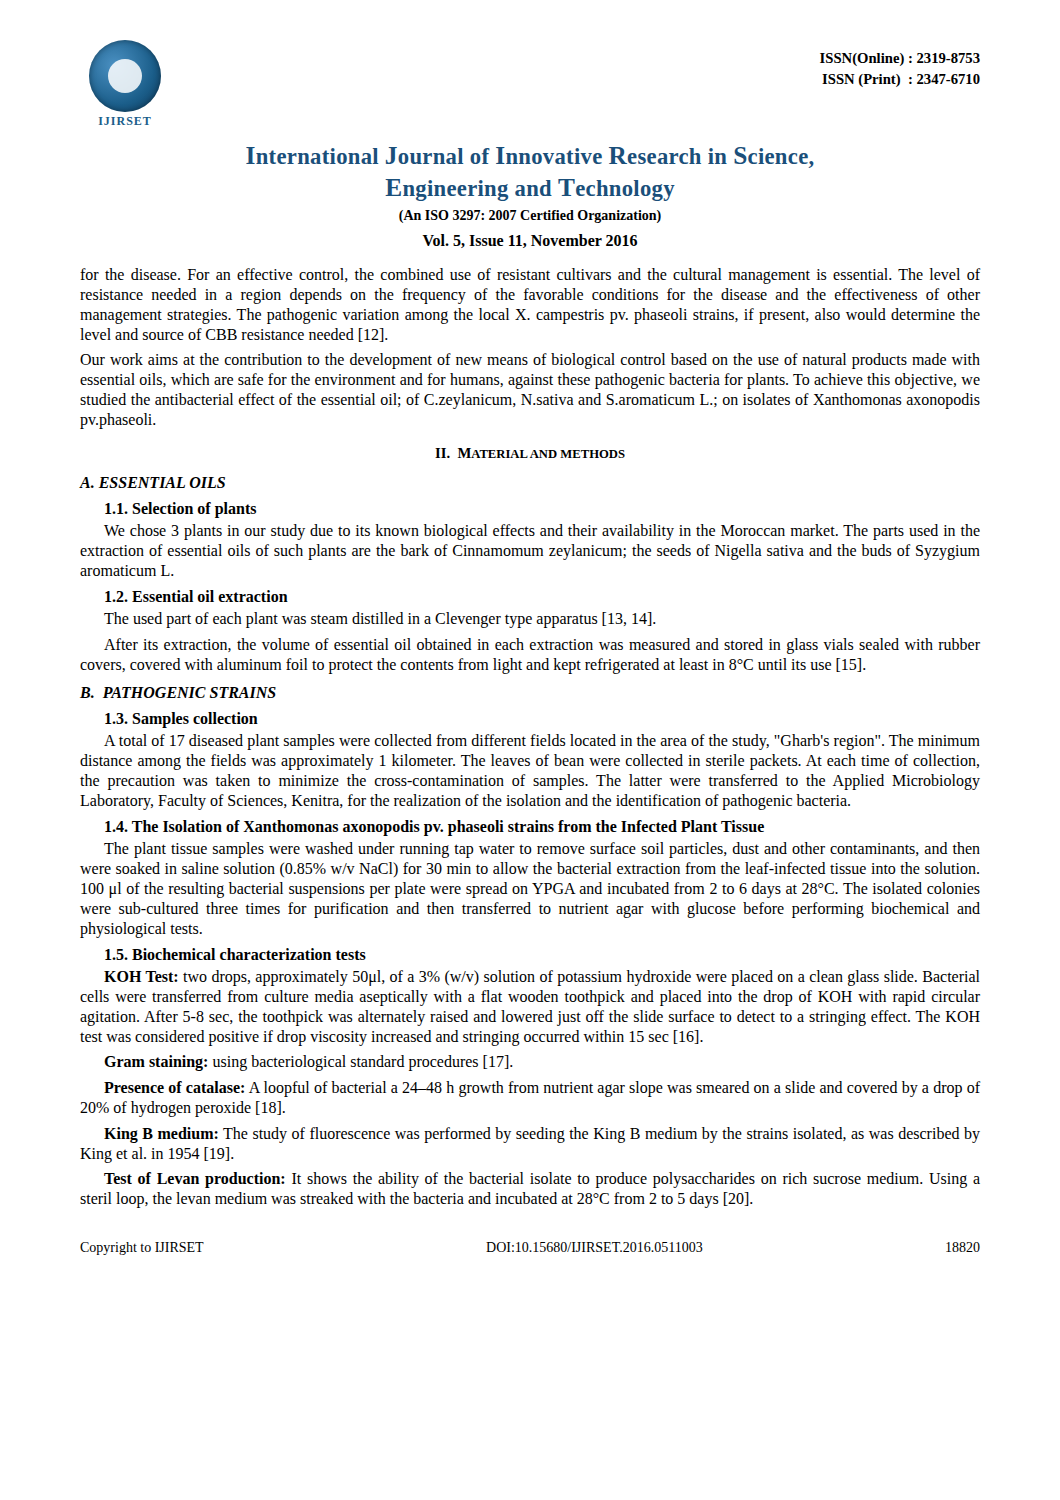IJIRSET
ISSN(Online) : 2319-8753
ISSN (Print) : 2347-6710
International Journal of Innovative Research in Science,
Engineering and Technology
(An ISO 3297: 2007 Certified Organization)
Vol. 5, Issue 11, November 2016
for the disease. For an effective control, the combined use of resistant cultivars and the cultural management is essential. The level of resistance needed in a region depends on the frequency of the favorable conditions for the disease and the effectiveness of other management strategies. The pathogenic variation among the local X. campestris pv. phaseoli strains, if present, also would determine the level and source of CBB resistance needed [12].
Our work aims at the contribution to the development of new means of biological control based on the use of natural products made with essential oils, which are safe for the environment and for humans, against these pathogenic bacteria for plants. To achieve this objective, we studied the antibacterial effect of the essential oil; of C.zeylanicum, N.sativa and S.aromaticum L.; on isolates of Xanthomonas axonopodis pv.phaseoli.
II. MATERIAL AND METHODS
A. ESSENTIAL OILS
1.1. Selection of plants
We chose 3 plants in our study due to its known biological effects and their availability in the Moroccan market. The parts used in the extraction of essential oils of such plants are the bark of Cinnamomum zeylanicum; the seeds of Nigella sativa and the buds of Syzygium aromaticum L.
1.2. Essential oil extraction
The used part of each plant was steam distilled in a Clevenger type apparatus [13, 14].
After its extraction, the volume of essential oil obtained in each extraction was measured and stored in glass vials sealed with rubber covers, covered with aluminum foil to protect the contents from light and kept refrigerated at least in 8°C until its use [15].
B. PATHOGENIC STRAINS
1.3. Samples collection
A total of 17 diseased plant samples were collected from different fields located in the area of the study, "Gharb's region". The minimum distance among the fields was approximately 1 kilometer. The leaves of bean were collected in sterile packets. At each time of collection, the precaution was taken to minimize the cross-contamination of samples. The latter were transferred to the Applied Microbiology Laboratory, Faculty of Sciences, Kenitra, for the realization of the isolation and the identification of pathogenic bacteria.
1.4. The Isolation of Xanthomonas axonopodis pv. phaseoli strains from the Infected Plant Tissue
The plant tissue samples were washed under running tap water to remove surface soil particles, dust and other contaminants, and then were soaked in saline solution (0.85% w/v NaCl) for 30 min to allow the bacterial extraction from the leaf-infected tissue into the solution. 100 μl of the resulting bacterial suspensions per plate were spread on YPGA and incubated from 2 to 6 days at 28°C. The isolated colonies were sub-cultured three times for purification and then transferred to nutrient agar with glucose before performing biochemical and physiological tests.
1.5. Biochemical characterization tests
KOH Test: two drops, approximately 50μl, of a 3% (w/v) solution of potassium hydroxide were placed on a clean glass slide. Bacterial cells were transferred from culture media aseptically with a flat wooden toothpick and placed into the drop of KOH with rapid circular agitation. After 5-8 sec, the toothpick was alternately raised and lowered just off the slide surface to detect to a stringing effect. The KOH test was considered positive if drop viscosity increased and stringing occurred within 15 sec [16].
Gram staining: using bacteriological standard procedures [17].
Presence of catalase: A loopful of bacterial a 24–48 h growth from nutrient agar slope was smeared on a slide and covered by a drop of 20% of hydrogen peroxide [18].
King B medium: The study of fluorescence was performed by seeding the King B medium by the strains isolated, as was described by King et al. in 1954 [19].
Test of Levan production: It shows the ability of the bacterial isolate to produce polysaccharides on rich sucrose medium. Using a steril loop, the levan medium was streaked with the bacteria and incubated at 28°C from 2 to 5 days [20].
Copyright to IJIRSET DOI:10.15680/IJIRSET.2016.0511003 18820